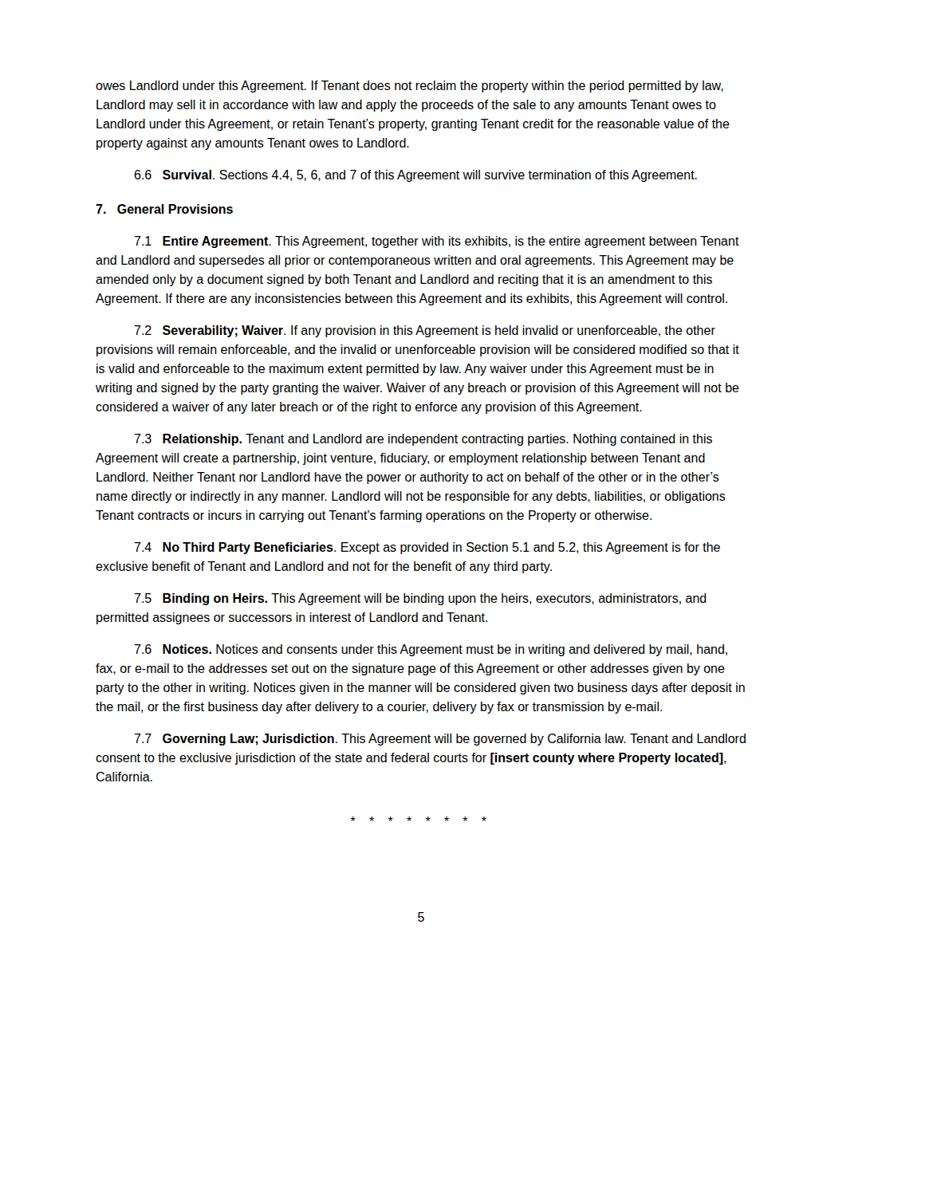owes Landlord under this Agreement. If Tenant does not reclaim the property within the period permitted by law, Landlord may sell it in accordance with law and apply the proceeds of the sale to any amounts Tenant owes to Landlord under this Agreement, or retain Tenant’s property, granting Tenant credit for the reasonable value of the property against any amounts Tenant owes to Landlord.
6.6 Survival. Sections 4.4, 5, 6, and 7 of this Agreement will survive termination of this Agreement.
7. General Provisions
7.1 Entire Agreement. This Agreement, together with its exhibits, is the entire agreement between Tenant and Landlord and supersedes all prior or contemporaneous written and oral agreements. This Agreement may be amended only by a document signed by both Tenant and Landlord and reciting that it is an amendment to this Agreement. If there are any inconsistencies between this Agreement and its exhibits, this Agreement will control.
7.2 Severability; Waiver. If any provision in this Agreement is held invalid or unenforceable, the other provisions will remain enforceable, and the invalid or unenforceable provision will be considered modified so that it is valid and enforceable to the maximum extent permitted by law. Any waiver under this Agreement must be in writing and signed by the party granting the waiver. Waiver of any breach or provision of this Agreement will not be considered a waiver of any later breach or of the right to enforce any provision of this Agreement.
7.3 Relationship. Tenant and Landlord are independent contracting parties. Nothing contained in this Agreement will create a partnership, joint venture, fiduciary, or employment relationship between Tenant and Landlord. Neither Tenant nor Landlord have the power or authority to act on behalf of the other or in the other’s name directly or indirectly in any manner. Landlord will not be responsible for any debts, liabilities, or obligations Tenant contracts or incurs in carrying out Tenant’s farming operations on the Property or otherwise.
7.4 No Third Party Beneficiaries. Except as provided in Section 5.1 and 5.2, this Agreement is for the exclusive benefit of Tenant and Landlord and not for the benefit of any third party.
7.5 Binding on Heirs. This Agreement will be binding upon the heirs, executors, administrators, and permitted assignees or successors in interest of Landlord and Tenant.
7.6 Notices. Notices and consents under this Agreement must be in writing and delivered by mail, hand, fax, or e-mail to the addresses set out on the signature page of this Agreement or other addresses given by one party to the other in writing. Notices given in the manner will be considered given two business days after deposit in the mail, or the first business day after delivery to a courier, delivery by fax or transmission by e-mail.
7.7 Governing Law; Jurisdiction. This Agreement will be governed by California law. Tenant and Landlord consent to the exclusive jurisdiction of the state and federal courts for [insert county where Property located], California.
* * * * * * * *
5